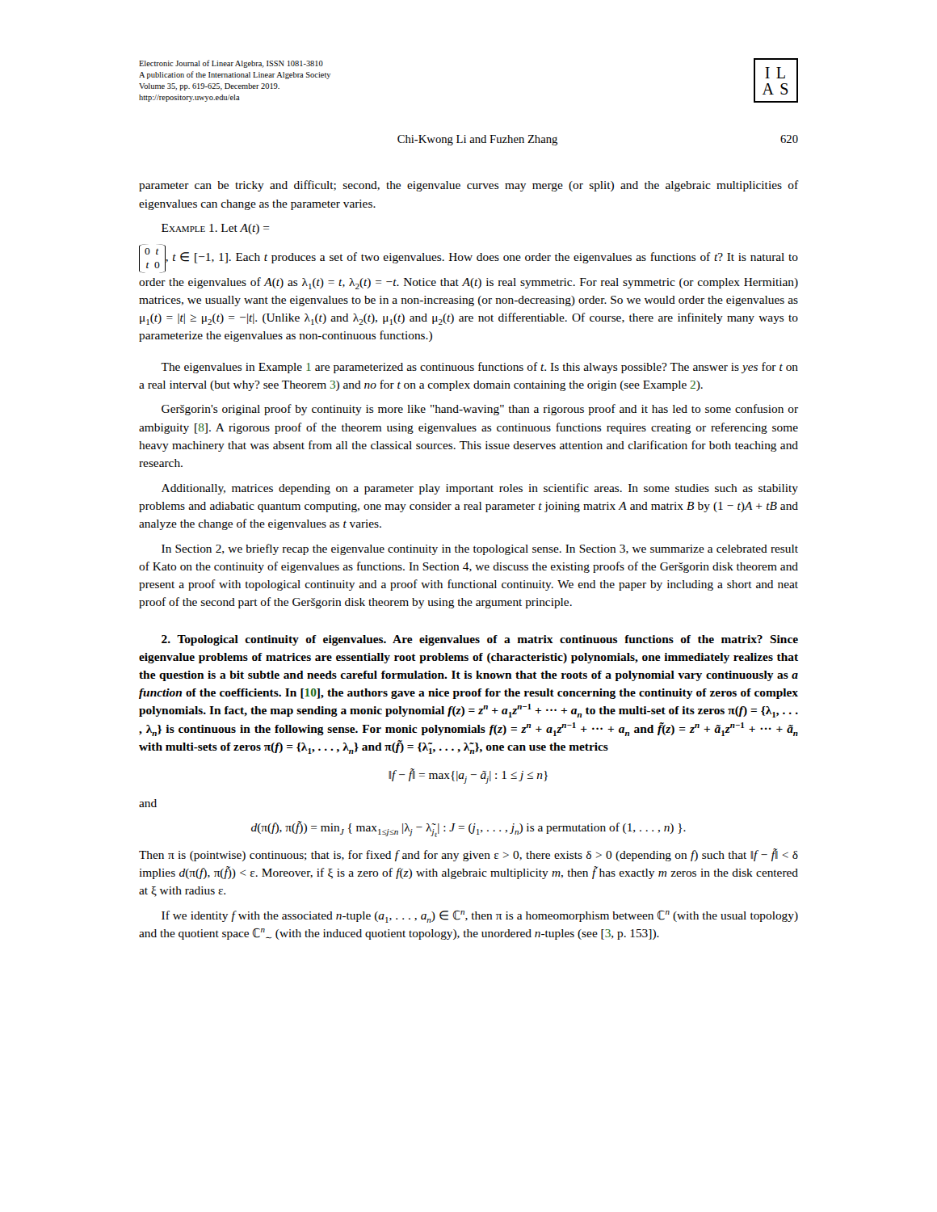Electronic Journal of Linear Algebra, ISSN 1081-3810
A publication of the International Linear Algebra Society
Volume 35, pp. 619-625, December 2019.
http://repository.uwyo.edu/ela
I L
A S
Chi-Kwong Li and Fuzhen Zhang 620
parameter can be tricky and difficult; second, the eigenvalue curves may merge (or split) and the algebraic multiplicities of eigenvalues can change as the parameter varies.
Example 1. Let A(t) =
| 0 | t |
| t | 0 |
, t ∈ [−1, 1]. Each t produces a set of two eigenvalues. How does one order the eigenvalues as functions of t? It is natural to order the eigenvalues of A(t) as λ1(t) = t, λ2(t) = −t. Notice that A(t) is real symmetric. For real symmetric (or complex Hermitian) matrices, we usually want the eigenvalues to be in a non-increasing (or non-decreasing) order. So we would order the eigenvalues as μ1(t) = |t| ≥ μ2(t) = −|t|. (Unlike λ1(t) and λ2(t), μ1(t) and μ2(t) are not differentiable. Of course, there are infinitely many ways to parameterize the eigenvalues as non-continuous functions.)
The eigenvalues in Example 1 are parameterized as continuous functions of t. Is this always possible? The answer is yes for t on a real interval (but why? see Theorem 3) and no for t on a complex domain containing the origin (see Example 2).
Geršgorin's original proof by continuity is more like "hand-waving" than a rigorous proof and it has led to some confusion or ambiguity [8]. A rigorous proof of the theorem using eigenvalues as continuous functions requires creating or referencing some heavy machinery that was absent from all the classical sources. This issue deserves attention and clarification for both teaching and research.
Additionally, matrices depending on a parameter play important roles in scientific areas. In some studies such as stability problems and adiabatic quantum computing, one may consider a real parameter t joining matrix A and matrix B by (1 − t)A + tB and analyze the change of the eigenvalues as t varies.
In Section 2, we briefly recap the eigenvalue continuity in the topological sense. In Section 3, we summarize a celebrated result of Kato on the continuity of eigenvalues as functions. In Section 4, we discuss the existing proofs of the Geršgorin disk theorem and present a proof with topological continuity and a proof with functional continuity. We end the paper by including a short and neat proof of the second part of the Geršgorin disk theorem by using the argument principle.
2. Topological continuity of eigenvalues. Are eigenvalues of a matrix continuous functions of the matrix? Since eigenvalue problems of matrices are essentially root problems of (characteristic) polynomials, one immediately realizes that the question is a bit subtle and needs careful formulation. It is known that the roots of a polynomial vary continuously as a function of the coefficients. In [10], the authors gave a nice proof for the result concerning the continuity of zeros of complex polynomials. In fact, the map sending a monic polynomial f(z) = zn + a1zn−1 + ··· + an to the multi-set of its zeros π(f) = {λ1, . . . , λn} is continuous in the following sense. For monic polynomials f(z) = zn + a1zn−1 + ··· + an and f̃(z) = zn + ã1zn−1 + ··· + ãn with multi-sets of zeros π(f) = {λ1, . . . , λn} and π(f̃) = {λ̃1, . . . , λ̃n}, one can use the metrics
‖f − f̃‖ = max{|aj − ãj| : 1 ≤ j ≤ n}
and
d(π(f), π(f̃)) = minJ { max1≤j≤n |λj − λ̃jℓ| : J = (j1, . . . , jn) is a permutation of (1, . . . , n) }.
Then π is (pointwise) continuous; that is, for fixed f and for any given ε > 0, there exists δ > 0 (depending on f) such that ‖f − f̃‖ < δ implies d(π(f), π(f̃)) < ε. Moreover, if ξ is a zero of f(z) with algebraic multiplicity m, then f̃ has exactly m zeros in the disk centered at ξ with radius ε.
If we identity f with the associated n-tuple (a1, . . . , an) ∈ ℂn, then π is a homeomorphism between ℂn (with the usual topology) and the quotient space ℂn∼ (with the induced quotient topology), the unordered n-tuples (see [3, p. 153]).